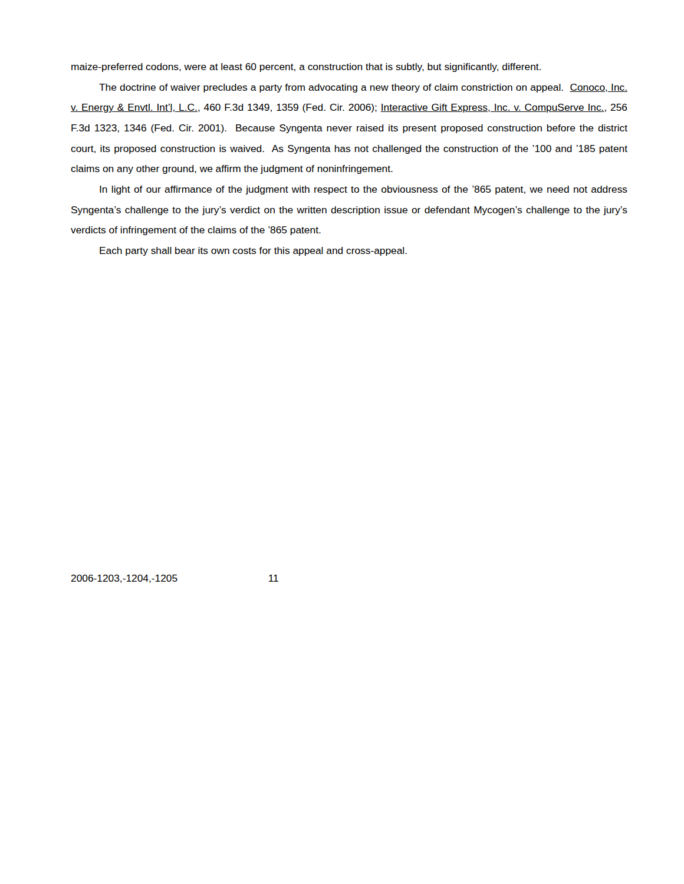maize-preferred codons, were at least 60 percent, a construction that is subtly, but significantly, different.
The doctrine of waiver precludes a party from advocating a new theory of claim constriction on appeal. Conoco, Inc. v. Energy & Envtl. Int’l, L.C., 460 F.3d 1349, 1359 (Fed. Cir. 2006); Interactive Gift Express, Inc. v. CompuServe Inc., 256 F.3d 1323, 1346 (Fed. Cir. 2001). Because Syngenta never raised its present proposed construction before the district court, its proposed construction is waived. As Syngenta has not challenged the construction of the ’100 and ’185 patent claims on any other ground, we affirm the judgment of noninfringement.
In light of our affirmance of the judgment with respect to the obviousness of the ’865 patent, we need not address Syngenta’s challenge to the jury’s verdict on the written description issue or defendant Mycogen’s challenge to the jury’s verdicts of infringement of the claims of the ’865 patent.
Each party shall bear its own costs for this appeal and cross-appeal.
2006-1203,-1204,-120511